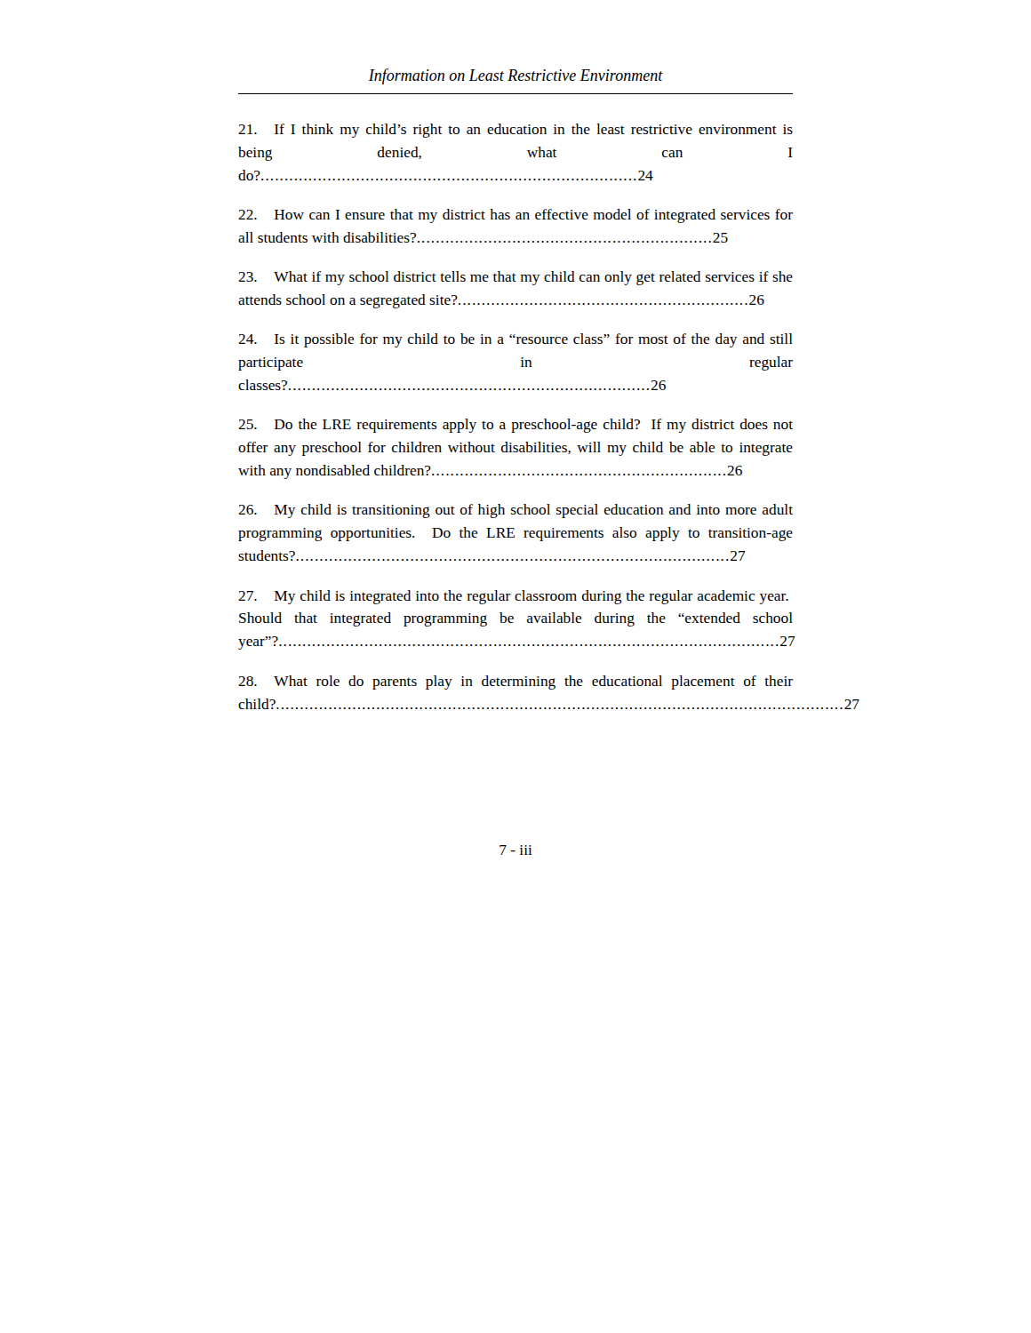Information on Least Restrictive Environment
21. If I think my child’s right to an education in the least restrictive environment is being denied, what can I do?............................................................................... 24
22. How can I ensure that my district has an effective model of integrated services for all students with disabilities?.............................................................. 25
23. What if my school district tells me that my child can only get related services if she attends school on a segregated site?............................................................. 26
24. Is it possible for my child to be in a “resource class” for most of the day and still participate in regular classes?............................................................................ 26
25. Do the LRE requirements apply to a preschool-age child? If my district does not offer any preschool for children without disabilities, will my child be able to integrate with any nondisabled children?.............................................................. 26
26. My child is transitioning out of high school special education and into more adult programming opportunities. Do the LRE requirements also apply to transition-age students?........................................................................................... 27
27. My child is integrated into the regular classroom during the regular academic year. Should that integrated programming be available during the “extended school year”?......................................................................................................... 27
28. What role do parents play in determining the educational placement of their child?....................................................................................................................... 27
7 - iii